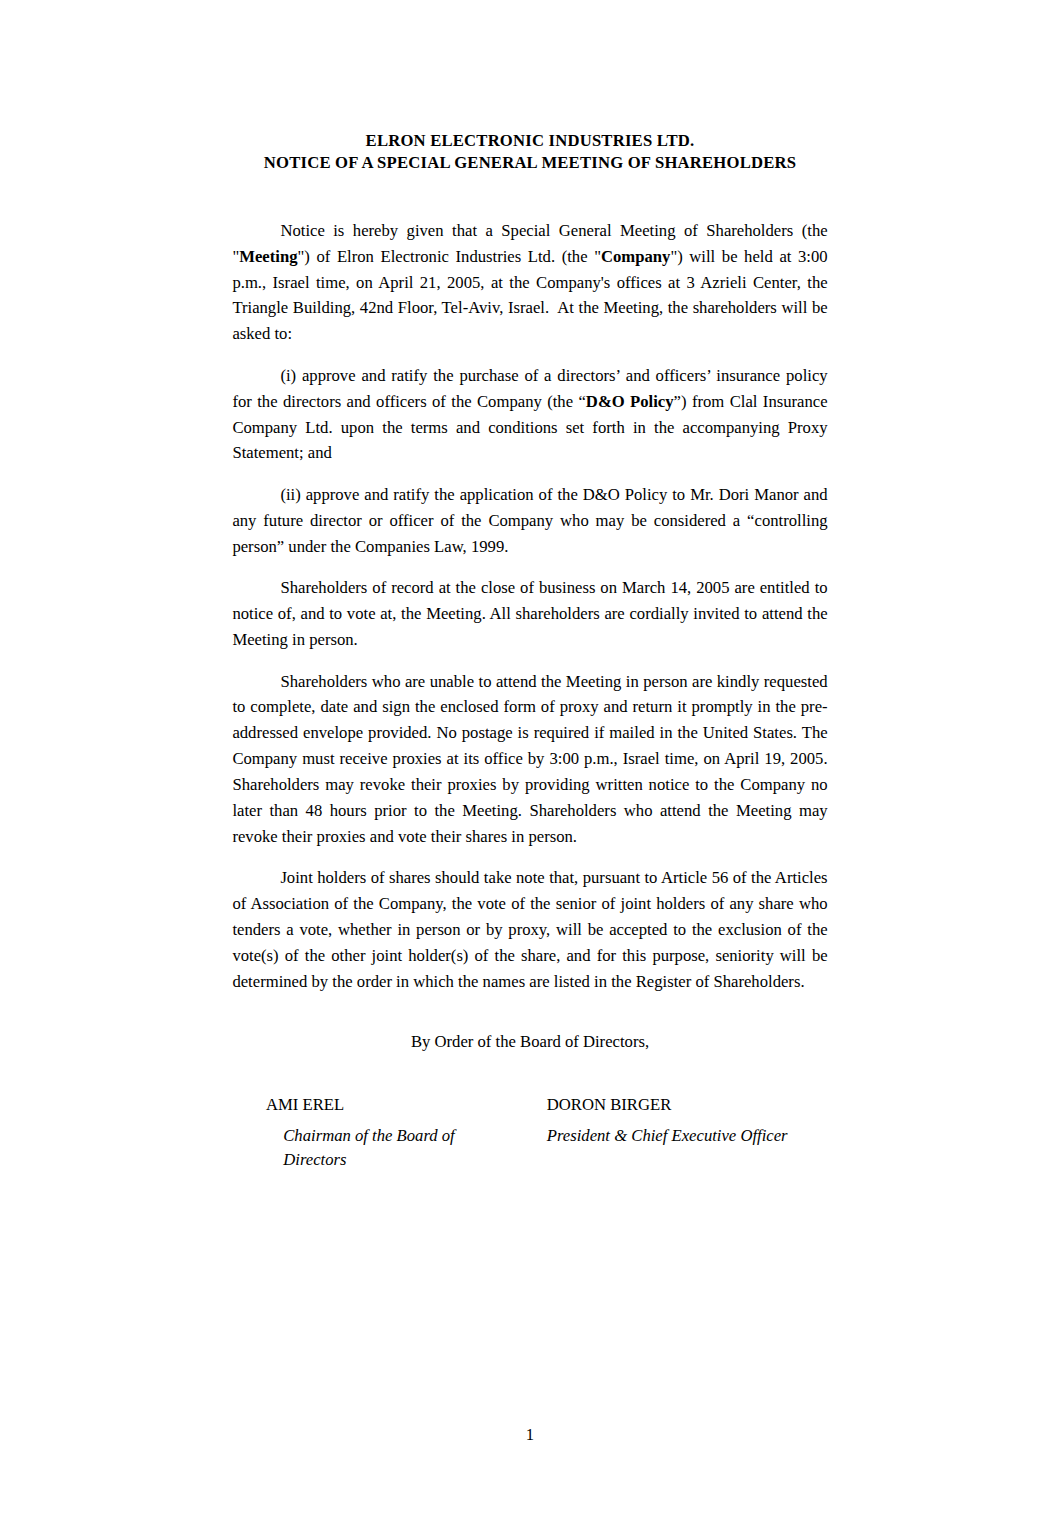ELRON ELECTRONIC INDUSTRIES LTD. NOTICE OF A SPECIAL GENERAL MEETING OF SHAREHOLDERS
Notice is hereby given that a Special General Meeting of Shareholders (the "Meeting") of Elron Electronic Industries Ltd. (the "Company") will be held at 3:00 p.m., Israel time, on April 21, 2005, at the Company's offices at 3 Azrieli Center, the Triangle Building, 42nd Floor, Tel-Aviv, Israel. At the Meeting, the shareholders will be asked to:
(i) approve and ratify the purchase of a directors’ and officers’ insurance policy for the directors and officers of the Company (the “D&O Policy”) from Clal Insurance Company Ltd. upon the terms and conditions set forth in the accompanying Proxy Statement; and
(ii) approve and ratify the application of the D&O Policy to Mr. Dori Manor and any future director or officer of the Company who may be considered a “controlling person” under the Companies Law, 1999.
Shareholders of record at the close of business on March 14, 2005 are entitled to notice of, and to vote at, the Meeting. All shareholders are cordially invited to attend the Meeting in person.
Shareholders who are unable to attend the Meeting in person are kindly requested to complete, date and sign the enclosed form of proxy and return it promptly in the pre-addressed envelope provided. No postage is required if mailed in the United States. The Company must receive proxies at its office by 3:00 p.m., Israel time, on April 19, 2005. Shareholders may revoke their proxies by providing written notice to the Company no later than 48 hours prior to the Meeting. Shareholders who attend the Meeting may revoke their proxies and vote their shares in person.
Joint holders of shares should take note that, pursuant to Article 56 of the Articles of Association of the Company, the vote of the senior of joint holders of any share who tenders a vote, whether in person or by proxy, will be accepted to the exclusion of the vote(s) of the other joint holder(s) of the share, and for this purpose, seniority will be determined by the order in which the names are listed in the Register of Shareholders.
By Order of the Board of Directors,
| AMI EREL Chairman of the Board of Directors | DORON BIRGER President & Chief Executive Officer |
1